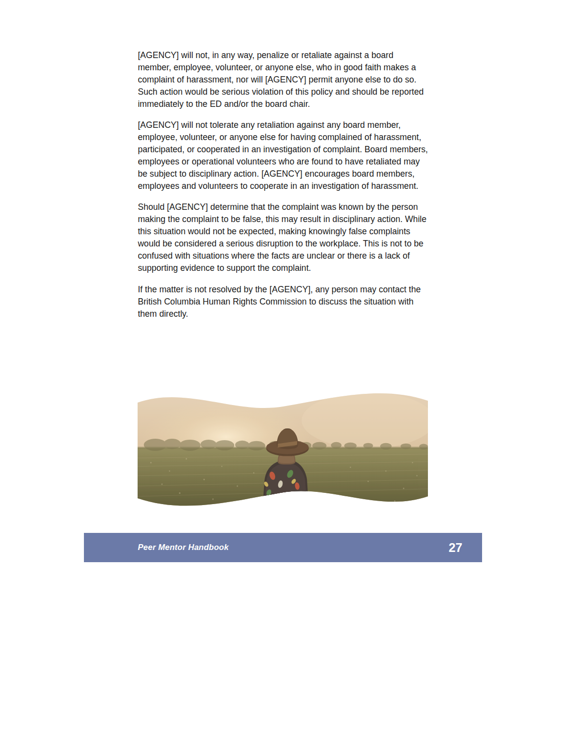[AGENCY] will not, in any way, penalize or retaliate against a board member, employee, volunteer, or anyone else, who in good faith makes a complaint of harassment, nor will [AGENCY] permit anyone else to do so. Such action would be serious violation of this policy and should be reported immediately to the ED and/or the board chair.
[AGENCY] will not tolerate any retaliation against any board member, employee, volunteer, or anyone else for having complained of harassment, participated, or cooperated in an investigation of complaint. Board members, employees or operational volunteers who are found to have retaliated may be subject to disciplinary action. [AGENCY] encourages board members, employees and volunteers to cooperate in an investigation of harassment.
Should [AGENCY] determine that the complaint was known by the person making the complaint to be false, this may result in disciplinary action. While this situation would not be expected, making knowingly false complaints would be considered a serious disruption to the workplace. This is not to be confused with situations where the facts are unclear or there is a lack of supporting evidence to support the complaint.
If the matter is not resolved by the [AGENCY], any person may contact the British Columbia Human Rights Commission to discuss the situation with them directly.
Peer Mentor Handbook 27